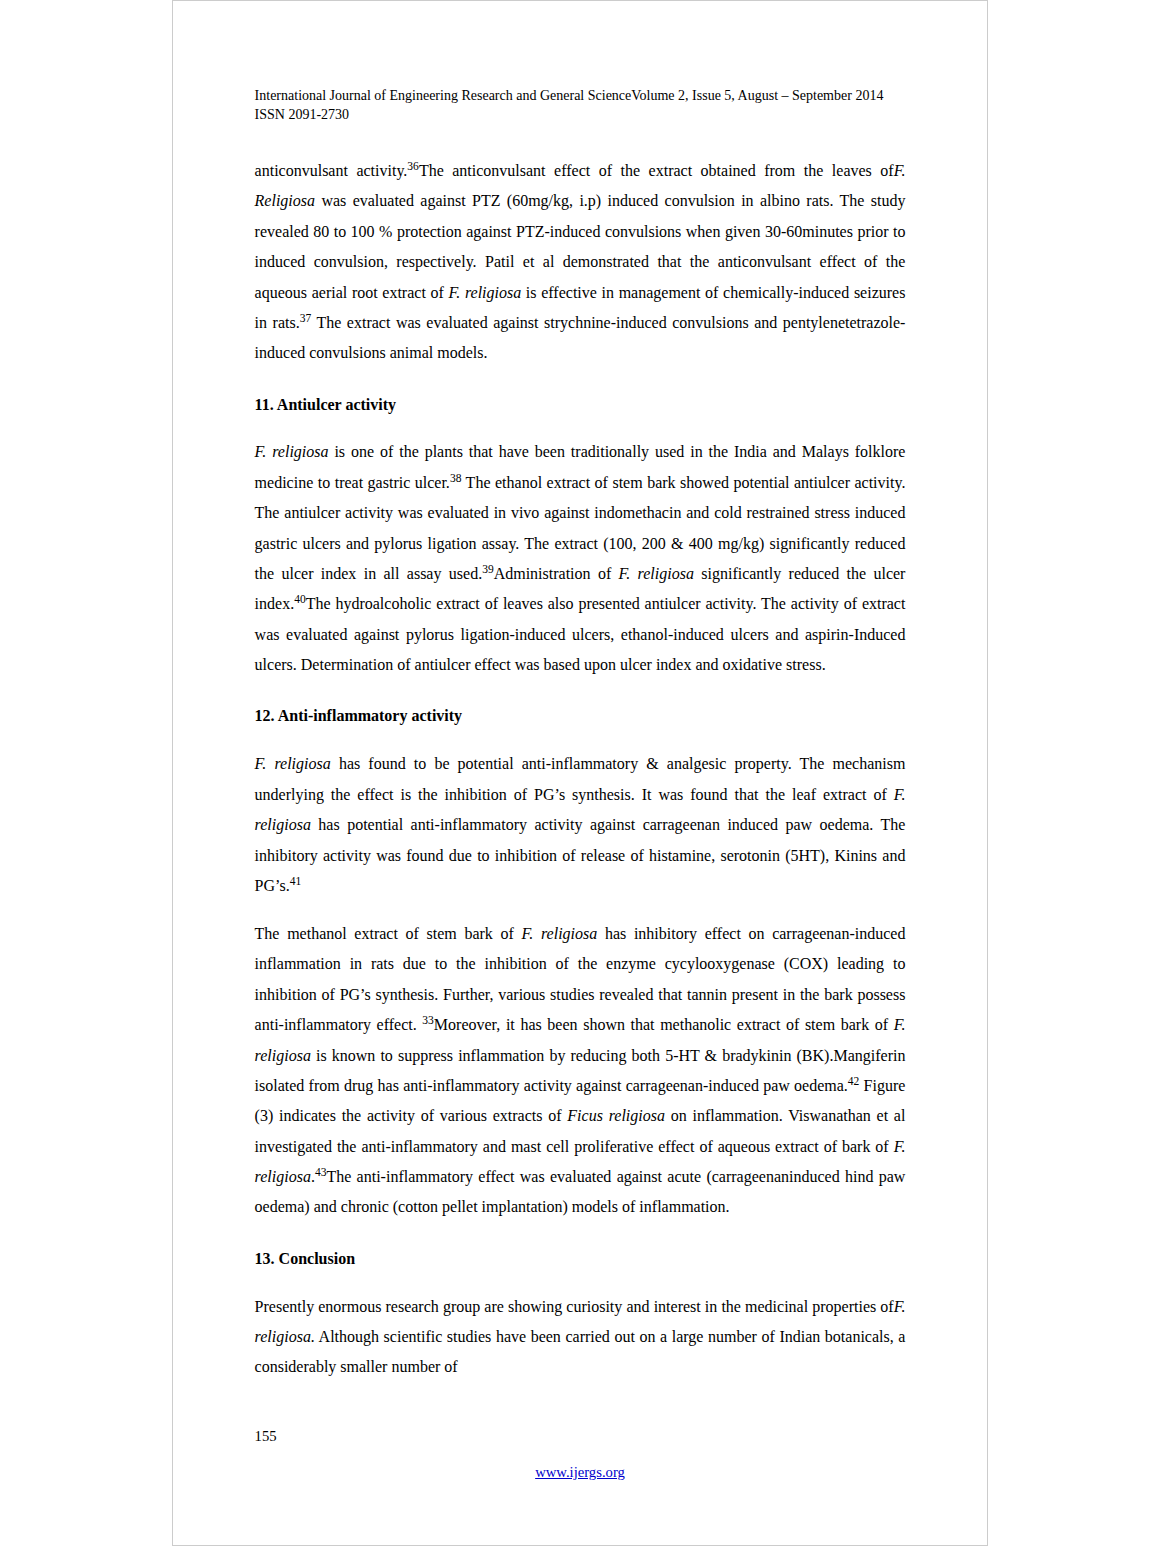International Journal of Engineering Research and General ScienceVolume 2, Issue 5, August – September 2014
ISSN 2091-2730
anticonvulsant activity.36The anticonvulsant effect of the extract obtained from the leaves ofF. Religiosa was evaluated against PTZ (60mg/kg, i.p) induced convulsion in albino rats. The study revealed 80 to 100 % protection against PTZ-induced convulsions when given 30-60minutes prior to induced convulsion, respectively. Patil et al demonstrated that the anticonvulsant effect of the aqueous aerial root extract of F. religiosa is effective in management of chemically-induced seizures in rats.37 The extract was evaluated against strychnine-induced convulsions and pentylenetetrazole-induced convulsions animal models.
11. Antiulcer activity
F. religiosa is one of the plants that have been traditionally used in the India and Malays folklore medicine to treat gastric ulcer.38 The ethanol extract of stem bark showed potential antiulcer activity. The antiulcer activity was evaluated in vivo against indomethacin and cold restrained stress induced gastric ulcers and pylorus ligation assay. The extract (100, 200 & 400 mg/kg) significantly reduced the ulcer index in all assay used.39Administration of F. religiosa significantly reduced the ulcer index.40The hydroalcoholic extract of leaves also presented antiulcer activity. The activity of extract was evaluated against pylorus ligation-induced ulcers, ethanol-induced ulcers and aspirin-Induced ulcers. Determination of antiulcer effect was based upon ulcer index and oxidative stress.
12. Anti-inflammatory activity
F. religiosa has found to be potential anti-inflammatory & analgesic property. The mechanism underlying the effect is the inhibition of PG’s synthesis. It was found that the leaf extract of F. religiosa has potential anti-inflammatory activity against carrageenan induced paw oedema. The inhibitory activity was found due to inhibition of release of histamine, serotonin (5HT), Kinins and PG’s.41
The methanol extract of stem bark of F. religiosa has inhibitory effect on carrageenan-induced inflammation in rats due to the inhibition of the enzyme cycylooxygenase (COX) leading to inhibition of PG’s synthesis. Further, various studies revealed that tannin present in the bark possess anti-inflammatory effect. 33Moreover, it has been shown that methanolic extract of stem bark of F. religiosa is known to suppress inflammation by reducing both 5-HT & bradykinin (BK).Mangiferin isolated from drug has anti-inflammatory activity against carrageenan-induced paw oedema.42 Figure (3) indicates the activity of various extracts of Ficus religiosa on inflammation. Viswanathan et al investigated the anti-inflammatory and mast cell proliferative effect of aqueous extract of bark of F. religiosa.43The anti-inflammatory effect was evaluated against acute (carrageenaninduced hind paw oedema) and chronic (cotton pellet implantation) models of inflammation.
13. Conclusion
Presently enormous research group are showing curiosity and interest in the medicinal properties ofF. religiosa. Although scientific studies have been carried out on a large number of Indian botanicals, a considerably smaller number of
155
www.ijergs.org